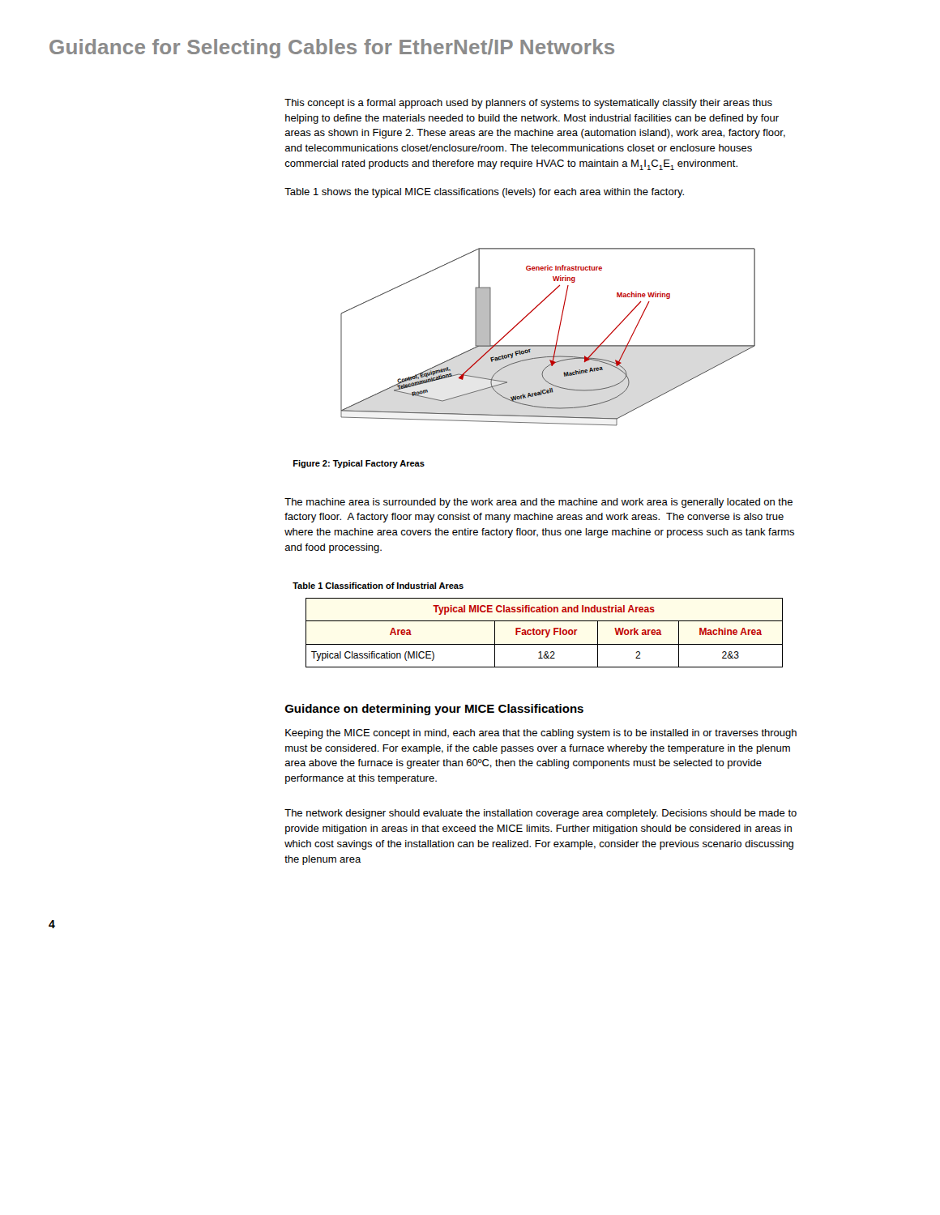Guidance for Selecting Cables for EtherNet/IP Networks
This concept is a formal approach used by planners of systems to systematically classify their areas thus helping to define the materials needed to build the network. Most industrial facilities can be defined by four areas as shown in Figure 2. These areas are the machine area (automation island), work area, factory floor, and telecommunications closet/enclosure/room. The telecommunications closet or enclosure houses commercial rated products and therefore may require HVAC to maintain a M1I1C1E1 environment.
Table 1 shows the typical MICE classifications (levels) for each area within the factory.
Factory Floor Control, Equipment, Telecommunications Room Machine Area Work Area/Cell
Generic Infrastructure
Wiring
Machine Wiring
Figure 2: Typical Factory Areas
The machine area is surrounded by the work area and the machine and work area is generally located on the factory floor. A factory floor may consist of many machine areas and work areas. The converse is also true where the machine area covers the entire factory floor, thus one large machine or process such as tank farms and food processing.
Table 1 Classification of Industrial Areas
| Typical MICE Classification and Industrial Areas |
| --- |
| Area | Factory Floor | Work area | Machine Area |
| Typical Classification (MICE) | 1&2 | 2 | 2&3 |
Guidance on determining your MICE Classifications
Keeping the MICE concept in mind, each area that the cabling system is to be installed in or traverses through must be considered. For example, if the cable passes over a furnace whereby the temperature in the plenum area above the furnace is greater than 60ºC, then the cabling components must be selected to provide performance at this temperature.
The network designer should evaluate the installation coverage area completely. Decisions should be made to provide mitigation in areas in that exceed the MICE limits. Further mitigation should be considered in areas in which cost savings of the installation can be realized. For example, consider the previous scenario discussing the plenum area
4